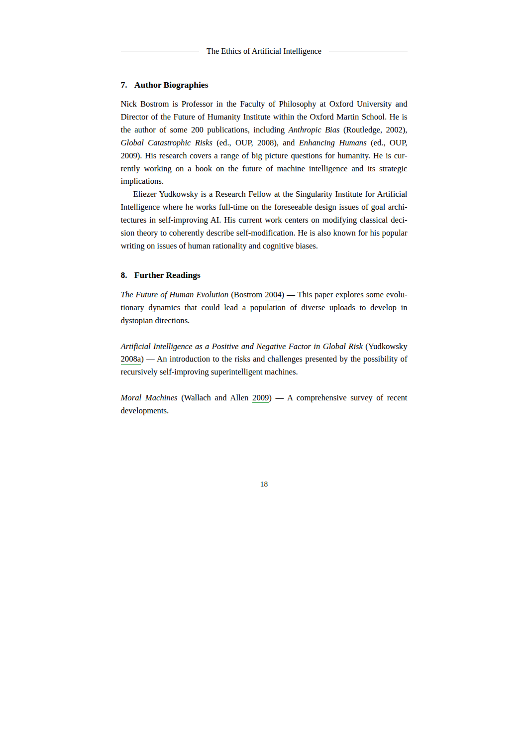The Ethics of Artificial Intelligence
7. Author Biographies
Nick Bostrom is Professor in the Faculty of Philosophy at Oxford University and Director of the Future of Humanity Institute within the Oxford Martin School. He is the author of some 200 publications, including Anthropic Bias (Routledge, 2002), Global Catastrophic Risks (ed., OUP, 2008), and Enhancing Humans (ed., OUP, 2009). His research covers a range of big picture questions for humanity. He is currently working on a book on the future of machine intelligence and its strategic implications.
Eliezer Yudkowsky is a Research Fellow at the Singularity Institute for Artificial Intelligence where he works full-time on the foreseeable design issues of goal architectures in self-improving AI. His current work centers on modifying classical decision theory to coherently describe self-modification. He is also known for his popular writing on issues of human rationality and cognitive biases.
8. Further Readings
The Future of Human Evolution (Bostrom 2004) — This paper explores some evolutionary dynamics that could lead a population of diverse uploads to develop in dystopian directions.
Artificial Intelligence as a Positive and Negative Factor in Global Risk (Yudkowsky 2008a) — An introduction to the risks and challenges presented by the possibility of recursively self-improving superintelligent machines.
Moral Machines (Wallach and Allen 2009) — A comprehensive survey of recent developments.
18